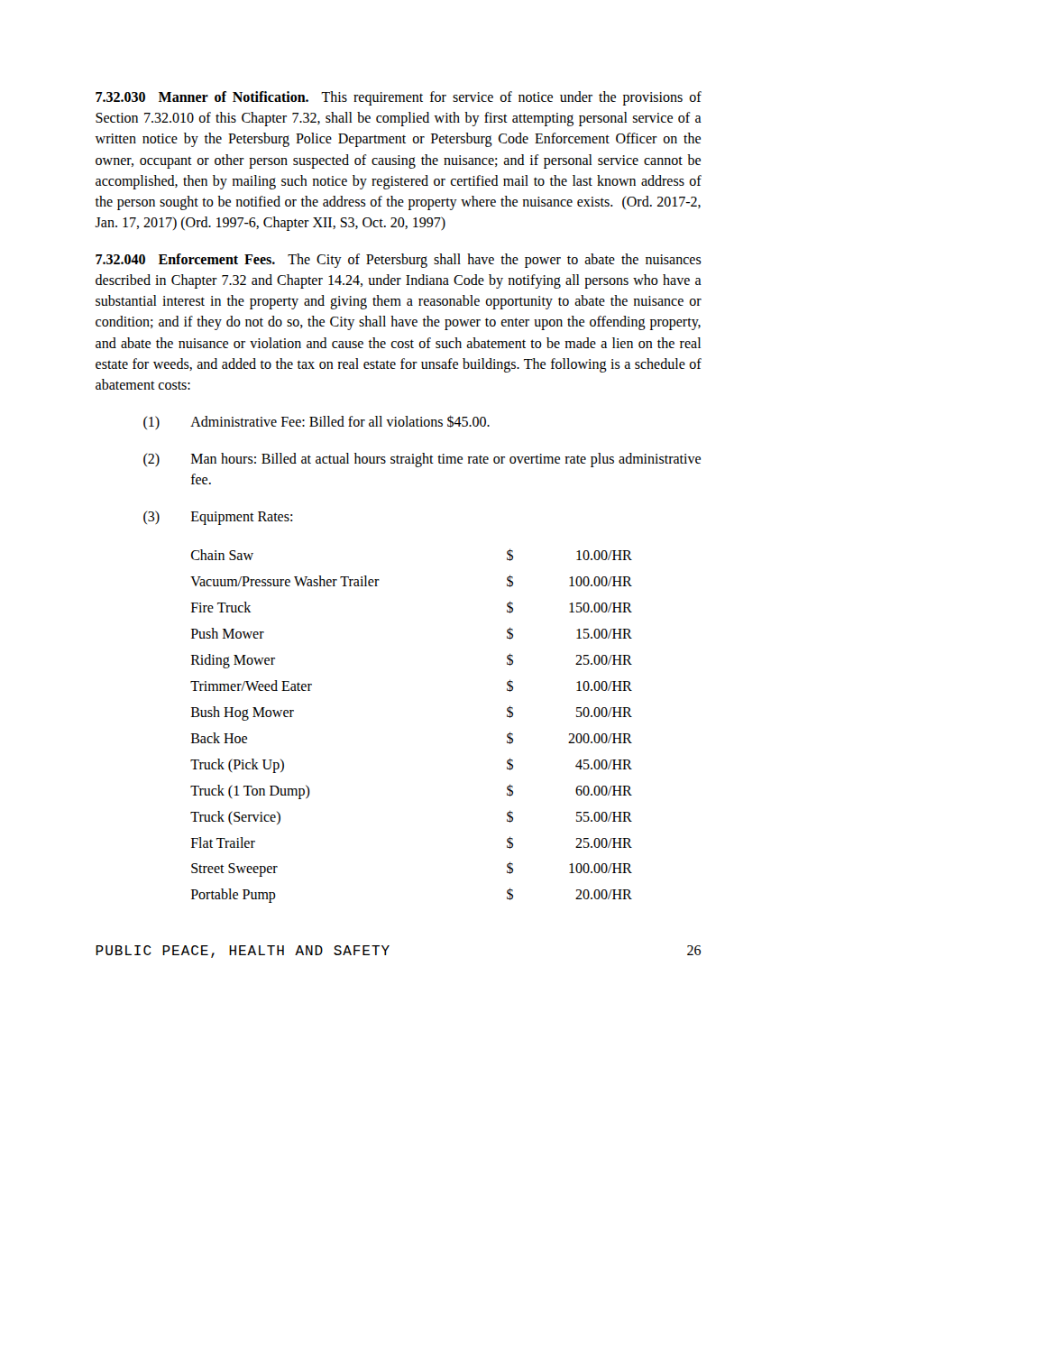7.32.030 Manner of Notification. This requirement for service of notice under the provisions of Section 7.32.010 of this Chapter 7.32, shall be complied with by first attempting personal service of a written notice by the Petersburg Police Department or Petersburg Code Enforcement Officer on the owner, occupant or other person suspected of causing the nuisance; and if personal service cannot be accomplished, then by mailing such notice by registered or certified mail to the last known address of the person sought to be notified or the address of the property where the nuisance exists. (Ord. 2017-2, Jan. 17, 2017) (Ord. 1997-6, Chapter XII, S3, Oct. 20, 1997)
7.32.040 Enforcement Fees. The City of Petersburg shall have the power to abate the nuisances described in Chapter 7.32 and Chapter 14.24, under Indiana Code by notifying all persons who have a substantial interest in the property and giving them a reasonable opportunity to abate the nuisance or condition; and if they do not do so, the City shall have the power to enter upon the offending property, and abate the nuisance or violation and cause the cost of such abatement to be made a lien on the real estate for weeds, and added to the tax on real estate for unsafe buildings. The following is a schedule of abatement costs:
(1) Administrative Fee: Billed for all violations $45.00.
(2) Man hours: Billed at actual hours straight time rate or overtime rate plus administrative fee.
(3) Equipment Rates:
| Chain Saw | $ | 10.00/HR |
| Vacuum/Pressure Washer Trailer | $ | 100.00/HR |
| Fire Truck | $ | 150.00/HR |
| Push Mower | $ | 15.00/HR |
| Riding Mower | $ | 25.00/HR |
| Trimmer/Weed Eater | $ | 10.00/HR |
| Bush Hog Mower | $ | 50.00/HR |
| Back Hoe | $ | 200.00/HR |
| Truck (Pick Up) | $ | 45.00/HR |
| Truck (1 Ton Dump) | $ | 60.00/HR |
| Truck (Service) | $ | 55.00/HR |
| Flat Trailer | $ | 25.00/HR |
| Street Sweeper | $ | 100.00/HR |
| Portable Pump | $ | 20.00/HR |
PUBLIC PEACE, HEALTH AND SAFETY 26